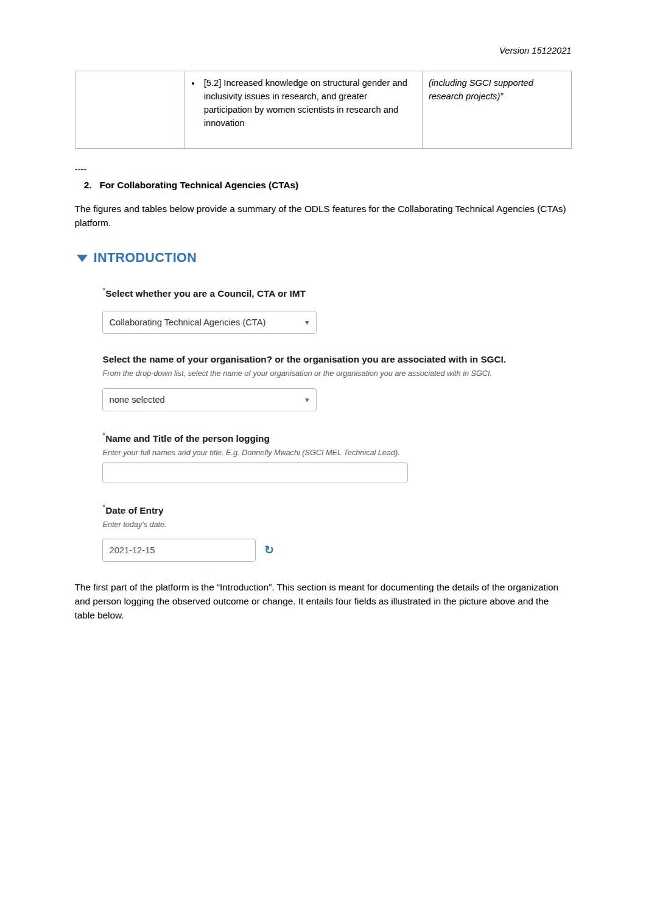Version 15122021
| | [5.2] Increased knowledge on structural gender and inclusivity issues in research, and greater participation by women scientists in research and innovation | (including SGCI supported research projects)” |
----
2. For Collaborating Technical Agencies (CTAs)
The figures and tables below provide a summary of the ODLS features for the Collaborating Technical Agencies (CTAs) platform.
INTRODUCTION
*Select whether you are a Council, CTA or IMT
Collaborating Technical Agencies (CTA) ▼
Select the name of your organisation? or the organisation you are associated with in SGCI.
From the drop-down list, select the name of your organisation or the organisation you are associated with in SGCI.
none selected ▼
*Name and Title of the person logging
Enter your full names and your title. E.g. Donnelly Mwachi (SGCI MEL Technical Lead).
*Date of Entry
Enter today's date.
2021-12-15
↻
The first part of the platform is the “Introduction”. This section is meant for documenting the details of the organization and person logging the observed outcome or change. It entails four fields as illustrated in the picture above and the table below.